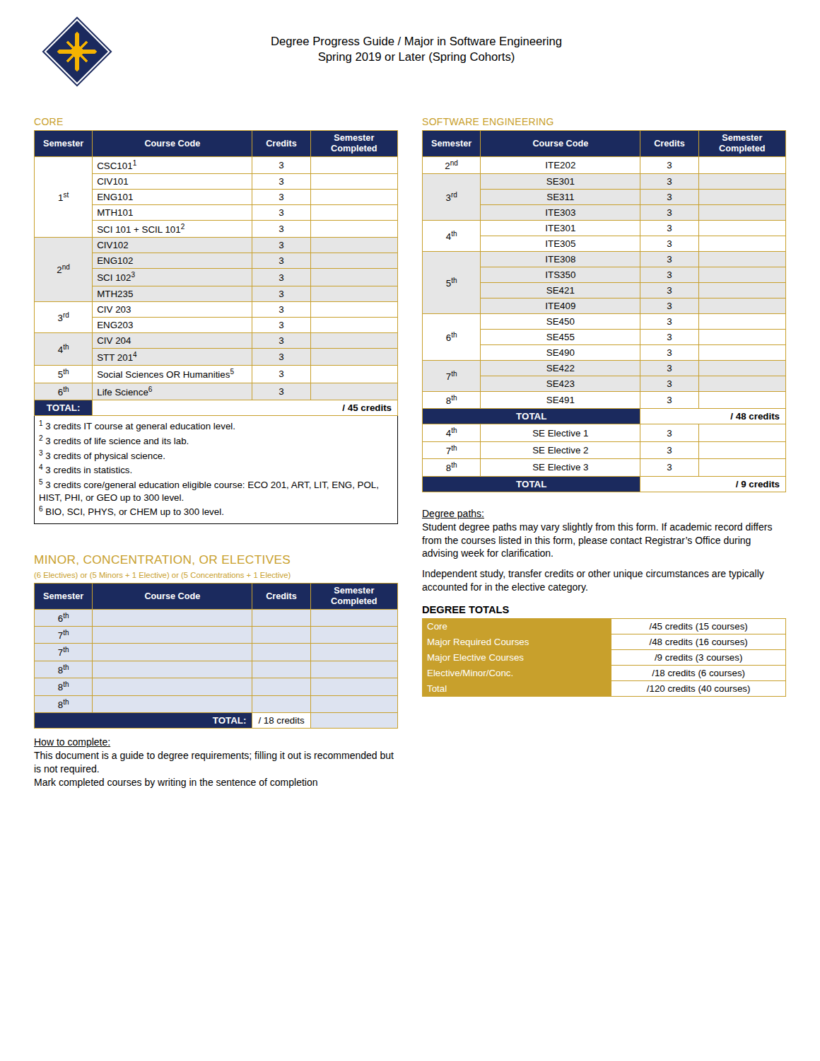Degree Progress Guide / Major in Software Engineering
Spring 2019 or Later (Spring Cohorts)
CORE
| Semester | Course Code | Credits | Semester Completed |
| --- | --- | --- | --- |
| 1 st | CSC101 1 | 3 | |
| CIV101 | 3 | |
| ENG101 | 3 | |
| MTH101 | 3 | |
| SCI 101 + SCIL 101 2 | 3 | |
| 2 nd | CIV102 | 3 | |
| ENG102 | 3 | |
| SCI 102 3 | 3 | |
| MTH235 | 3 | |
| 3 rd | CIV 203 | 3 | |
| ENG203 | 3 | |
| 4 th | CIV 204 | 3 | |
| STT 201 4 | 3 | |
| 5 th | Social Sciences OR Humanities 5 | 3 | |
| 6 th | Life Science 6 | 3 | |
| TOTAL: | / 45 credits |
1 3 credits IT course at general education level.
2 3 credits of life science and its lab.
3 3 credits of physical science.
4 3 credits in statistics.
5 3 credits core/general education eligible course: ECO 201, ART, LIT, ENG, POL, HIST, PHI, or GEO up to 300 level.
6 BIO, SCI, PHYS, or CHEM up to 300 level.
MINOR, CONCENTRATION, OR ELECTIVES
(6 Electives) or (5 Minors + 1 Elective) or (5 Concentrations + 1 Elective)
| Semester | Course Code | Credits | Semester Completed |
| --- | --- | --- | --- |
| 6 th | | | |
| 7 th | | | |
| 7 th | | | |
| 8 th | | | |
| 8 th | | | |
| 8 th | | | |
| TOTAL: | / 18 credits | |
How to complete:
This document is a guide to degree requirements; filling it out is recommended but is not required.
Mark completed courses by writing in the sentence of completion
SOFTWARE ENGINEERING
| Semester | Course Code | Credits | Semester Completed |
| --- | --- | --- | --- |
| 2 nd | ITE202 | 3 | |
| 3 rd | SE301 | 3 | |
| SE311 | 3 | |
| ITE303 | 3 | |
| 4 th | ITE301 | 3 | |
| ITE305 | 3 | |
| 5 th | ITE308 | 3 | |
| ITS350 | 3 | |
| SE421 | 3 | |
| ITE409 | 3 | |
| 6 th | SE450 | 3 | |
| SE455 | 3 | |
| SE490 | 3 | |
| 7 th | SE422 | 3 | |
| SE423 | 3 | |
| 8 th | SE491 | 3 | |
| TOTAL | / 48 credits |
| 4 th | SE Elective 1 | 3 | |
| 7 th | SE Elective 2 | 3 | |
| 8 th | SE Elective 3 | 3 | |
| TOTAL | / 9 credits |
Degree paths:
Student degree paths may vary slightly from this form. If academic record differs from the courses listed in this form, please contact Registrar’s Office during advising week for clarification.
Independent study, transfer credits or other unique circumstances are typically accounted for in the elective category.
DEGREE TOTALS
| Core | /45 credits (15 courses) |
| Major Required Courses | /48 credits (16 courses) |
| Major Elective Courses | /9 credits (3 courses) |
| Elective/Minor/Conc. | /18 credits (6 courses) |
| Total | /120 credits (40 courses) |